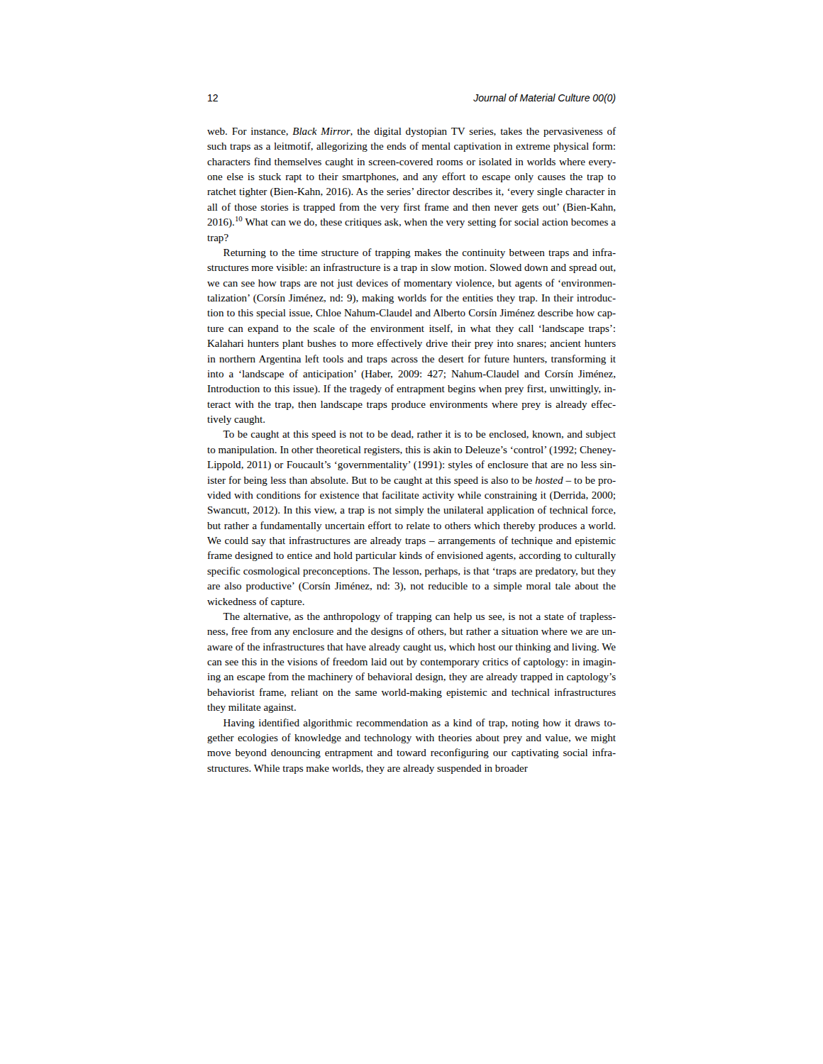12 Journal of Material Culture 00(0)
web. For instance, Black Mirror, the digital dystopian TV series, takes the pervasiveness of such traps as a leitmotif, allegorizing the ends of mental captivation in extreme physical form: characters find themselves caught in screen-covered rooms or isolated in worlds where everyone else is stuck rapt to their smartphones, and any effort to escape only causes the trap to ratchet tighter (Bien-Kahn, 2016). As the series’ director describes it, ‘every single character in all of those stories is trapped from the very first frame and then never gets out’ (Bien-Kahn, 2016).10 What can we do, these critiques ask, when the very setting for social action becomes a trap?
Returning to the time structure of trapping makes the continuity between traps and infrastructures more visible: an infrastructure is a trap in slow motion. Slowed down and spread out, we can see how traps are not just devices of momentary violence, but agents of ‘environmentalization’ (Corsín Jiménez, nd: 9), making worlds for the entities they trap. In their introduction to this special issue, Chloe Nahum-Claudel and Alberto Corsín Jiménez describe how capture can expand to the scale of the environment itself, in what they call ‘landscape traps’: Kalahari hunters plant bushes to more effectively drive their prey into snares; ancient hunters in northern Argentina left tools and traps across the desert for future hunters, transforming it into a ‘landscape of anticipation’ (Haber, 2009: 427; Nahum-Claudel and Corsín Jiménez, Introduction to this issue). If the tragedy of entrapment begins when prey first, unwittingly, interact with the trap, then landscape traps produce environments where prey is already effectively caught.
To be caught at this speed is not to be dead, rather it is to be enclosed, known, and subject to manipulation. In other theoretical registers, this is akin to Deleuze’s ‘control’ (1992; Cheney-Lippold, 2011) or Foucault’s ‘governmentality’ (1991): styles of enclosure that are no less sinister for being less than absolute. But to be caught at this speed is also to be hosted – to be provided with conditions for existence that facilitate activity while constraining it (Derrida, 2000; Swancutt, 2012). In this view, a trap is not simply the unilateral application of technical force, but rather a fundamentally uncertain effort to relate to others which thereby produces a world. We could say that infrastructures are already traps – arrangements of technique and epistemic frame designed to entice and hold particular kinds of envisioned agents, according to culturally specific cosmological preconceptions. The lesson, perhaps, is that ‘traps are predatory, but they are also productive’ (Corsín Jiménez, nd: 3), not reducible to a simple moral tale about the wickedness of capture.
The alternative, as the anthropology of trapping can help us see, is not a state of traplessness, free from any enclosure and the designs of others, but rather a situation where we are unaware of the infrastructures that have already caught us, which host our thinking and living. We can see this in the visions of freedom laid out by contemporary critics of captology: in imagining an escape from the machinery of behavioral design, they are already trapped in captology’s behaviorist frame, reliant on the same world-making epistemic and technical infrastructures they militate against.
Having identified algorithmic recommendation as a kind of trap, noting how it draws together ecologies of knowledge and technology with theories about prey and value, we might move beyond denouncing entrapment and toward reconfiguring our captivating social infrastructures. While traps make worlds, they are already suspended in broader